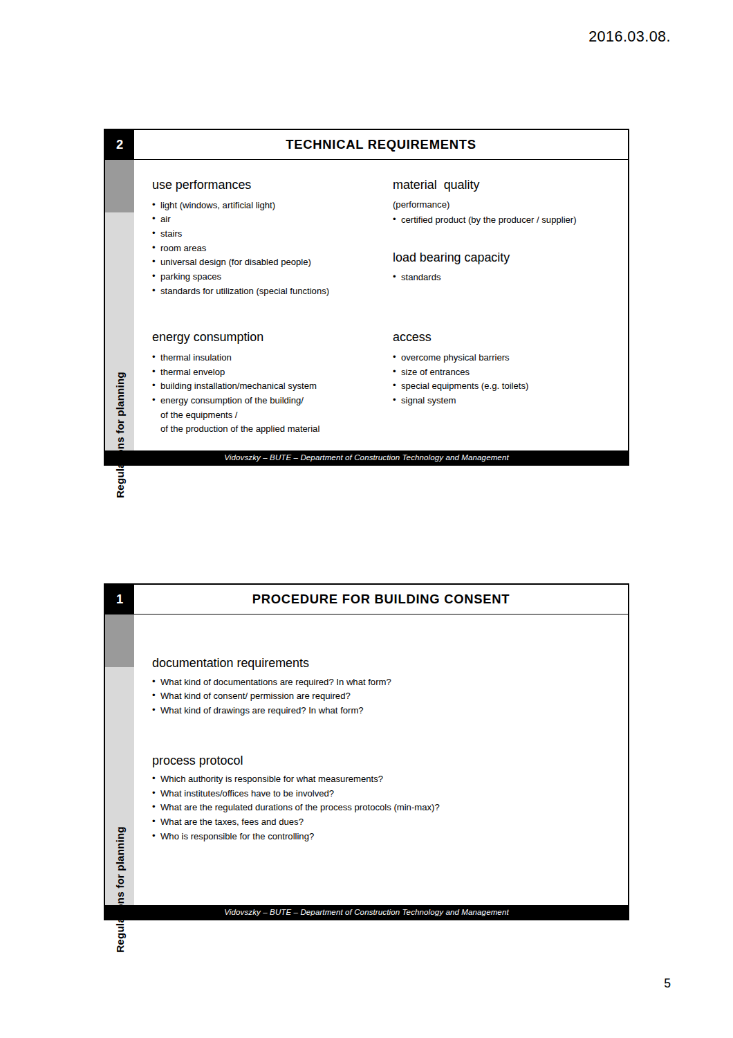2016.03.08.
2
TECHNICAL REQUIREMENTS
Regulations for planning
use performances
light (windows, artificial light)
air
stairs
room areas
universal design (for disabled people)
parking spaces
standards for utilization (special functions)
material quality
(performance)
certified product (by the producer / supplier)
load bearing capacity
standards
energy consumption
thermal insulation
thermal envelop
building installation/mechanical system
energy consumption of the building/
of the equipments /
of the production of the applied material
access
overcome physical barriers
size of entrances
special equipments (e.g. toilets)
signal system
Vidovszky – BUTE – Department of Construction Technology and Management
1
PROCEDURE FOR BUILDING CONSENT
Regulations for planning
documentation requirements
What kind of documentations are required? In what form?
What kind of consent/ permission are required?
What kind of drawings are required? In what form?
process protocol
Which authority is responsible for what measurements?
What institutes/offices have to be involved?
What are the regulated durations of the process protocols (min-max)?
What are the taxes, fees and dues?
Who is responsible for the controlling?
Vidovszky – BUTE – Department of Construction Technology and Management
5